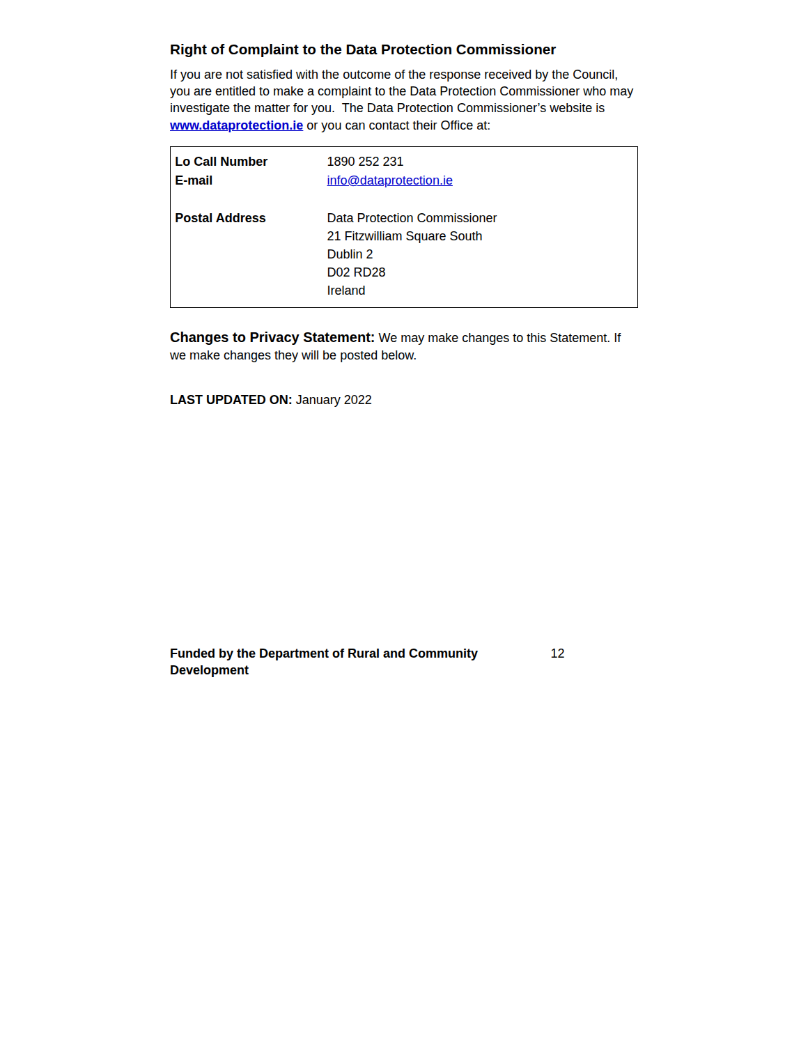Right of Complaint to the Data Protection Commissioner
If you are not satisfied with the outcome of the response received by the Council, you are entitled to make a complaint to the Data Protection Commissioner who may investigate the matter for you. The Data Protection Commissioner’s website is www.dataprotection.ie or you can contact their Office at:
| Lo Call Number E-mail Postal Address | 1890 252 231 info@dataprotection.ie Data Protection Commissioner 21 Fitzwilliam Square South Dublin 2 D02 RD28 Ireland |
Changes to Privacy Statement: We may make changes to this Statement. If we make changes they will be posted below.
LAST UPDATED ON: January 2022
Funded by the Department of Rural and Community Development 12